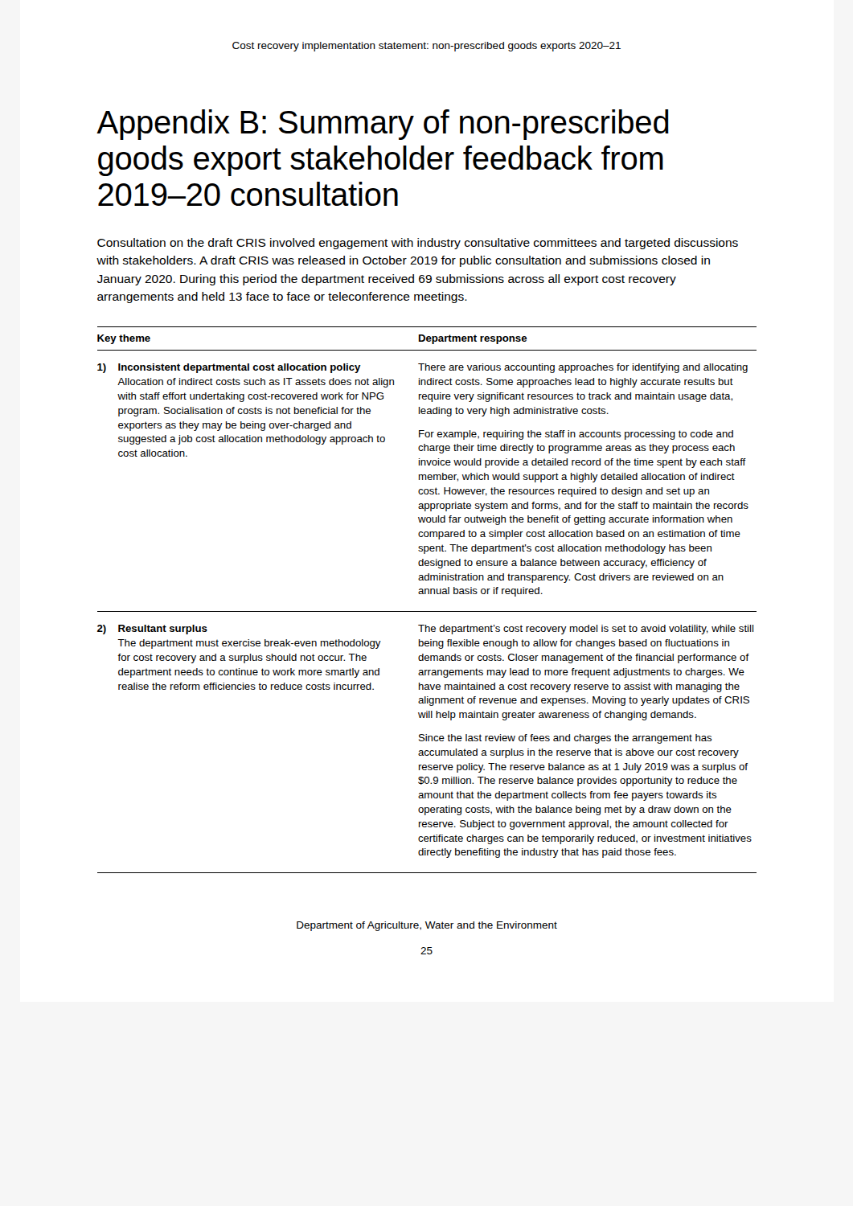Cost recovery implementation statement: non-prescribed goods exports 2020–21
Appendix B: Summary of non-prescribed goods export stakeholder feedback from 2019–20 consultation
Consultation on the draft CRIS involved engagement with industry consultative committees and targeted discussions with stakeholders. A draft CRIS was released in October 2019 for public consultation and submissions closed in January 2020. During this period the department received 69 submissions across all export cost recovery arrangements and held 13 face to face or teleconference meetings.
| Key theme | Department response |
| --- | --- |
| 1) Inconsistent departmental cost allocation policy Allocation of indirect costs such as IT assets does not align with staff effort undertaking cost-recovered work for NPG program. Socialisation of costs is not beneficial for the exporters as they may be being over-charged and suggested a job cost allocation methodology approach to cost allocation. | There are various accounting approaches for identifying and allocating indirect costs. Some approaches lead to highly accurate results but require very significant resources to track and maintain usage data, leading to very high administrative costs. For example, requiring the staff in accounts processing to code and charge their time directly to programme areas as they process each invoice would provide a detailed record of the time spent by each staff member, which would support a highly detailed allocation of indirect cost. However, the resources required to design and set up an appropriate system and forms, and for the staff to maintain the records would far outweigh the benefit of getting accurate information when compared to a simpler cost allocation based on an estimation of time spent. The department's cost allocation methodology has been designed to ensure a balance between accuracy, efficiency of administration and transparency. Cost drivers are reviewed on an annual basis or if required. |
| 2) Resultant surplus The department must exercise break-even methodology for cost recovery and a surplus should not occur. The department needs to continue to work more smartly and realise the reform efficiencies to reduce costs incurred. | The department’s cost recovery model is set to avoid volatility, while still being flexible enough to allow for changes based on fluctuations in demands or costs. Closer management of the financial performance of arrangements may lead to more frequent adjustments to charges. We have maintained a cost recovery reserve to assist with managing the alignment of revenue and expenses. Moving to yearly updates of CRIS will help maintain greater awareness of changing demands. Since the last review of fees and charges the arrangement has accumulated a surplus in the reserve that is above our cost recovery reserve policy. The reserve balance as at 1 July 2019 was a surplus of $0.9 million. The reserve balance provides opportunity to reduce the amount that the department collects from fee payers towards its operating costs, with the balance being met by a draw down on the reserve. Subject to government approval, the amount collected for certificate charges can be temporarily reduced, or investment initiatives directly benefiting the industry that has paid those fees. |
Department of Agriculture, Water and the Environment
25